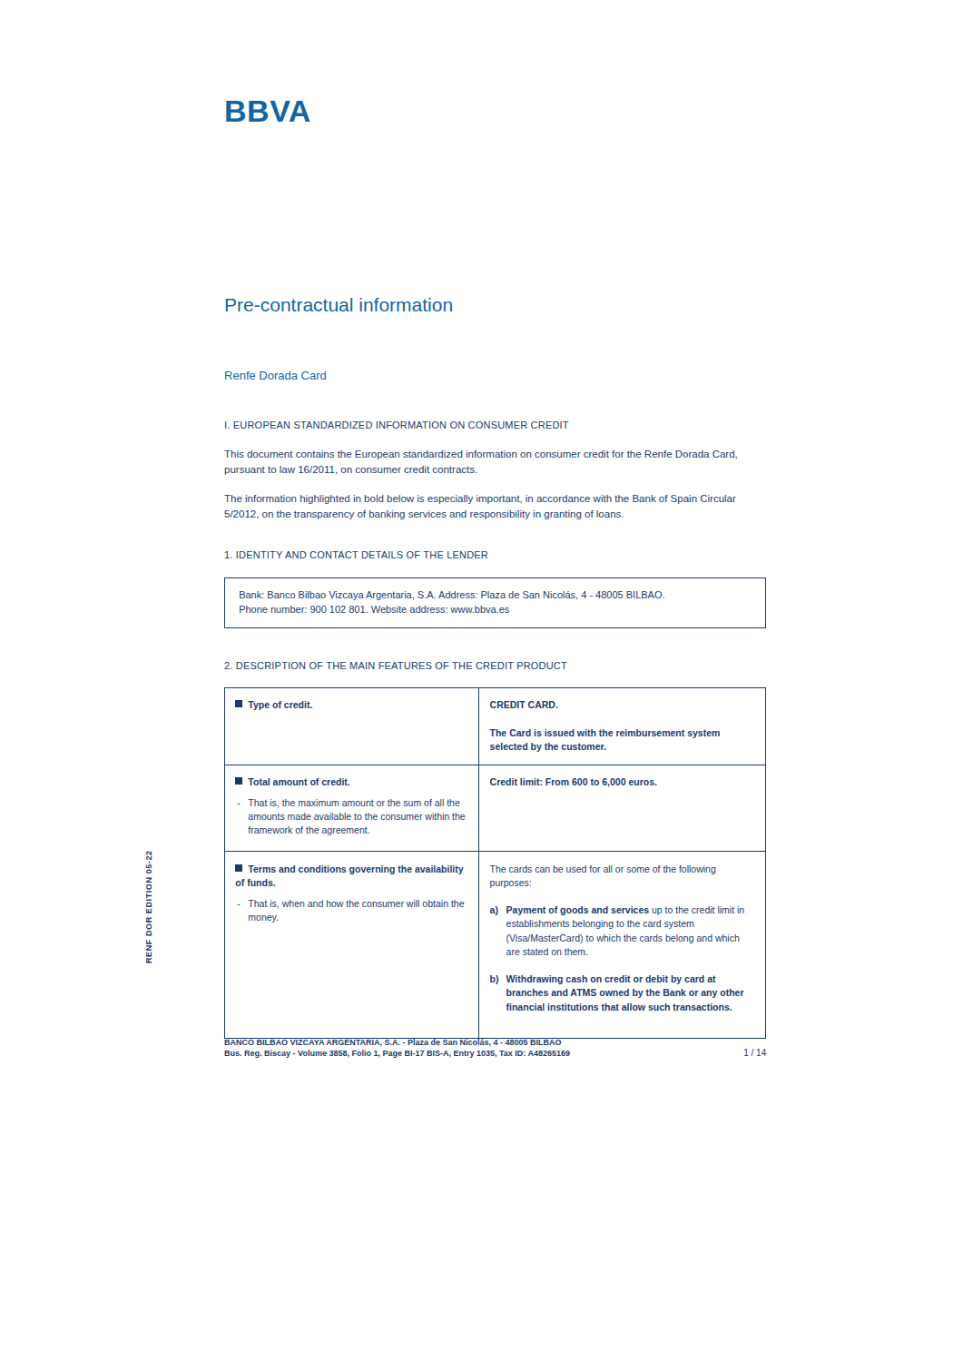BBVA
Pre-contractual information
Renfe Dorada Card
I. EUROPEAN STANDARDIZED INFORMATION ON CONSUMER CREDIT
This document contains the European standardized information on consumer credit for the Renfe Dorada Card, pursuant to law 16/2011, on consumer credit contracts.
The information highlighted in bold below is especially important, in accordance with the Bank of Spain Circular 5/2012, on the transparency of banking services and responsibility in granting of loans.
1. IDENTITY AND CONTACT DETAILS OF THE LENDER
Bank: Banco Bilbao Vizcaya Argentaria, S.A. Address: Plaza de San Nicolás, 4 - 48005 BILBAO.
Phone number: 900 102 801. Website address: www.bbva.es
2. DESCRIPTION OF THE MAIN FEATURES OF THE CREDIT PRODUCT
| Type of credit. | CREDIT CARD. The Card is issued with the reimbursement system selected by the customer. |
| Total amount of credit. That is, the maximum amount or the sum of all the amounts made available to the consumer within the framework of the agreement. | Credit limit: From 600 to 6,000 euros. |
| Terms and conditions governing the availability of funds. That is, when and how the consumer will obtain the money. | The cards can be used for all or some of the following purposes: Payment of goods and services up to the credit limit in establishments belonging to the card system (Visa/MasterCard) to which the cards belong and which are stated on them. Withdrawing cash on credit or debit by card at branches and ATMS owned by the Bank or any other financial institutions that allow such transactions. |
RENF DOR EDITION 05-22
BANCO BILBAO VIZCAYA ARGENTARIA, S.A. - Plaza de San Nicolás, 4 - 48005 BILBAO
Bus. Reg. Biscay - Volume 3858, Folio 1, Page BI-17 BIS-A, Entry 1035, Tax ID: A48265169
1 / 14